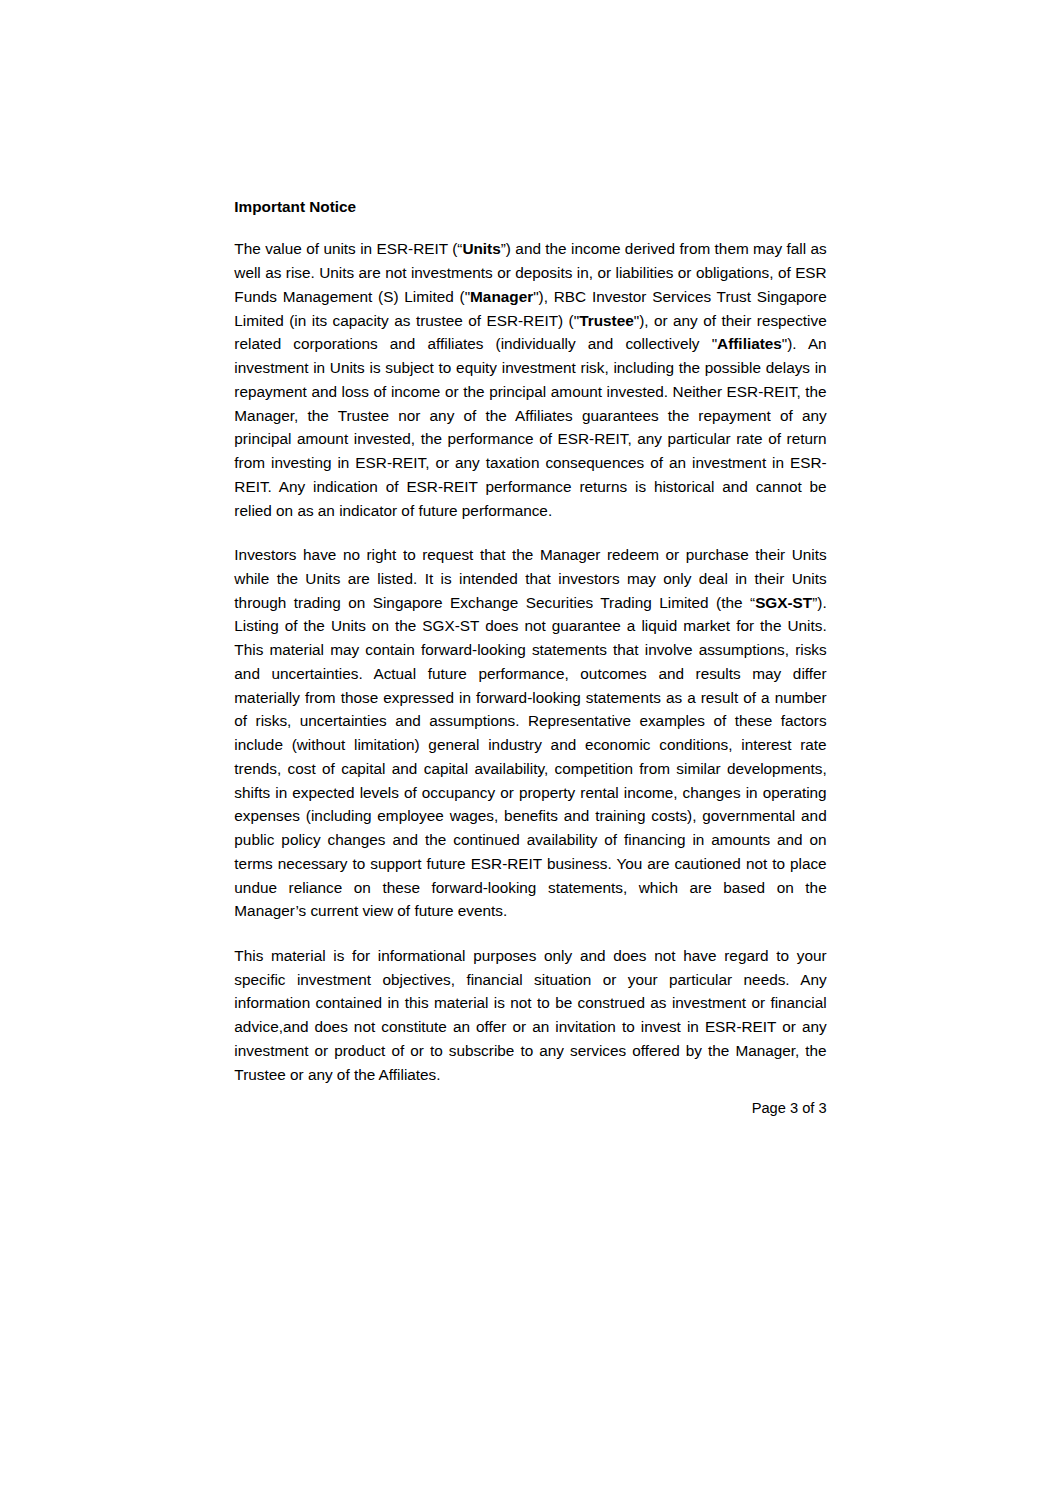Important Notice
The value of units in ESR-REIT (“Units”) and the income derived from them may fall as well as rise. Units are not investments or deposits in, or liabilities or obligations, of ESR Funds Management (S) Limited ("Manager"), RBC Investor Services Trust Singapore Limited (in its capacity as trustee of ESR-REIT) ("Trustee"), or any of their respective related corporations and affiliates (individually and collectively "Affiliates"). An investment in Units is subject to equity investment risk, including the possible delays in repayment and loss of income or the principal amount invested. Neither ESR-REIT, the Manager, the Trustee nor any of the Affiliates guarantees the repayment of any principal amount invested, the performance of ESR-REIT, any particular rate of return from investing in ESR-REIT, or any taxation consequences of an investment in ESR-REIT. Any indication of ESR-REIT performance returns is historical and cannot be relied on as an indicator of future performance.
Investors have no right to request that the Manager redeem or purchase their Units while the Units are listed. It is intended that investors may only deal in their Units through trading on Singapore Exchange Securities Trading Limited (the “SGX-ST”). Listing of the Units on the SGX-ST does not guarantee a liquid market for the Units. This material may contain forward-looking statements that involve assumptions, risks and uncertainties. Actual future performance, outcomes and results may differ materially from those expressed in forward-looking statements as a result of a number of risks, uncertainties and assumptions. Representative examples of these factors include (without limitation) general industry and economic conditions, interest rate trends, cost of capital and capital availability, competition from similar developments, shifts in expected levels of occupancy or property rental income, changes in operating expenses (including employee wages, benefits and training costs), governmental and public policy changes and the continued availability of financing in amounts and on terms necessary to support future ESR-REIT business. You are cautioned not to place undue reliance on these forward-looking statements, which are based on the Manager’s current view of future events.
This material is for informational purposes only and does not have regard to your specific investment objectives, financial situation or your particular needs. Any information contained in this material is not to be construed as investment or financial advice,and does not constitute an offer or an invitation to invest in ESR-REIT or any investment or product of or to subscribe to any services offered by the Manager, the Trustee or any of the Affiliates.
Page 3 of 3